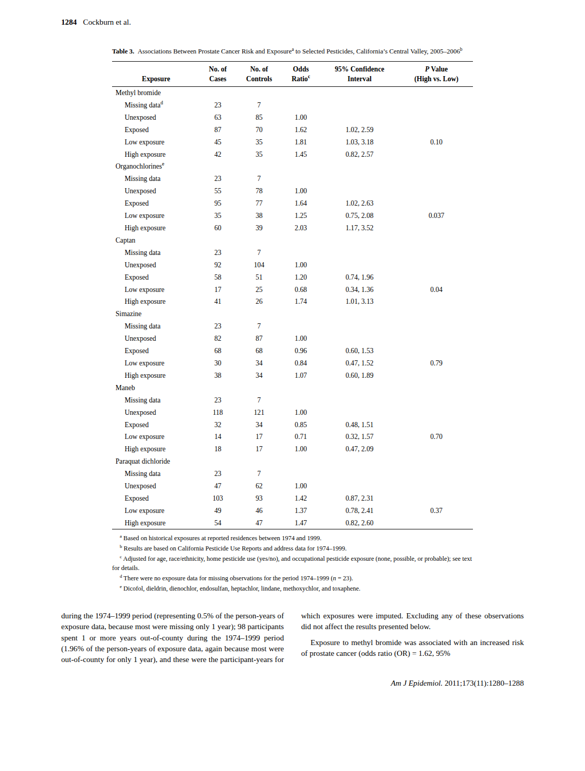1284 Cockburn et al.
Table 3. Associations Between Prostate Cancer Risk and Exposure a to Selected Pesticides, California’s Central Valley, 2005–2006 b
| Exposure | No. of Cases | No. of Controls | Odds Ratio c | 95% Confidence Interval | P Value (High vs. Low) |
| --- | --- | --- | --- | --- | --- |
| Methyl bromide | | | | | |
| Missing data d | 23 | 7 | | | |
| Unexposed | 63 | 85 | 1.00 | | |
| Exposed | 87 | 70 | 1.62 | 1.02, 2.59 | |
| Low exposure | 45 | 35 | 1.81 | 1.03, 3.18 | 0.10 |
| High exposure | 42 | 35 | 1.45 | 0.82, 2.57 | |
| Organochlorines e | | | | | |
| Missing data | 23 | 7 | | | |
| Unexposed | 55 | 78 | 1.00 | | |
| Exposed | 95 | 77 | 1.64 | 1.02, 2.63 | |
| Low exposure | 35 | 38 | 1.25 | 0.75, 2.08 | 0.037 |
| High exposure | 60 | 39 | 2.03 | 1.17, 3.52 | |
| Captan | | | | | |
| Missing data | 23 | 7 | | | |
| Unexposed | 92 | 104 | 1.00 | | |
| Exposed | 58 | 51 | 1.20 | 0.74, 1.96 | |
| Low exposure | 17 | 25 | 0.68 | 0.34, 1.36 | 0.04 |
| High exposure | 41 | 26 | 1.74 | 1.01, 3.13 | |
| Simazine | | | | | |
| Missing data | 23 | 7 | | | |
| Unexposed | 82 | 87 | 1.00 | | |
| Exposed | 68 | 68 | 0.96 | 0.60, 1.53 | |
| Low exposure | 30 | 34 | 0.84 | 0.47, 1.52 | 0.79 |
| High exposure | 38 | 34 | 1.07 | 0.60, 1.89 | |
| Maneb | | | | | |
| Missing data | 23 | 7 | | | |
| Unexposed | 118 | 121 | 1.00 | | |
| Exposed | 32 | 34 | 0.85 | 0.48, 1.51 | |
| Low exposure | 14 | 17 | 0.71 | 0.32, 1.57 | 0.70 |
| High exposure | 18 | 17 | 1.00 | 0.47, 2.09 | |
| Paraquat dichloride | | | | | |
| Missing data | 23 | 7 | | | |
| Unexposed | 47 | 62 | 1.00 | | |
| Exposed | 103 | 93 | 1.42 | 0.87, 2.31 | |
| Low exposure | 49 | 46 | 1.37 | 0.78, 2.41 | 0.37 |
| High exposure | 54 | 47 | 1.47 | 0.82, 2.60 | |
a Based on historical exposures at reported residences between 1974 and 1999.
b Results are based on California Pesticide Use Reports and address data for 1974–1999.
c Adjusted for age, race/ethnicity, home pesticide use (yes/no), and occupational pesticide exposure (none, possible, or probable); see text for details.
d There were no exposure data for missing observations for the period 1974–1999 (n = 23).
e Dicofol, dieldrin, dienochlor, endosulfan, heptachlor, lindane, methoxychlor, and toxaphene.
during the 1974–1999 period (representing 0.5% of the person-years of exposure data, because most were missing only 1 year); 98 participants spent 1 or more years out-of-county during the 1974–1999 period (1.96% of the person-years of exposure data, again because most were out-of-county for only 1 year), and these were the participant-years for which exposures were imputed. Excluding any of these observations did not affect the results presented below.
Exposure to methyl bromide was associated with an increased risk of prostate cancer (odds ratio (OR) = 1.62, 95%
Am J Epidemiol. 2011;173(11):1280–1288